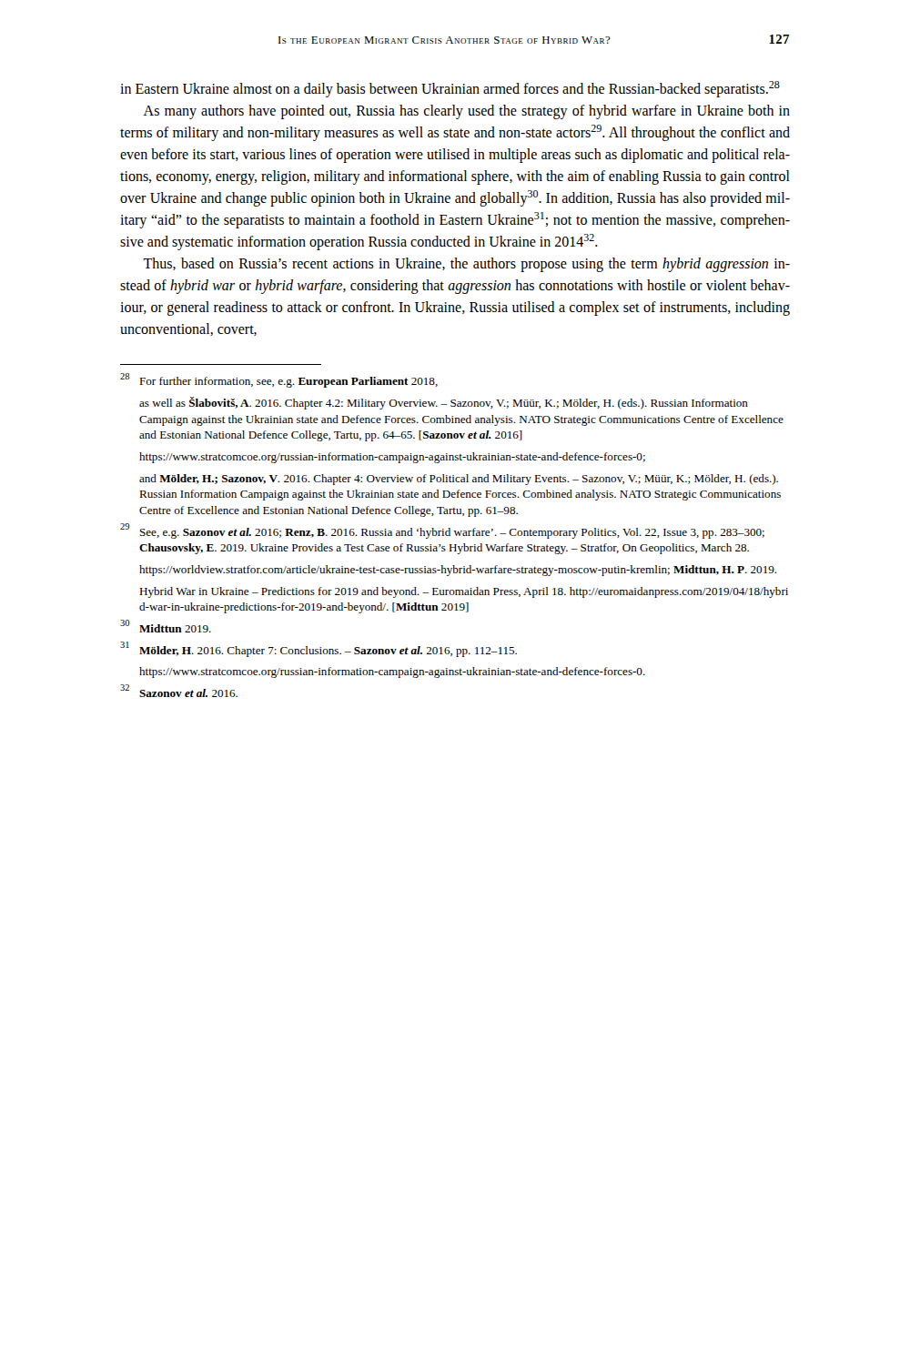Is the European Migrant Crisis Another Stage of Hybrid War? 127
in Eastern Ukraine almost on a daily basis between Ukrainian armed forces and the Russian-backed separatists.28
As many authors have pointed out, Russia has clearly used the strategy of hybrid warfare in Ukraine both in terms of military and non-military measures as well as state and non-state actors29. All throughout the conflict and even before its start, various lines of operation were utilised in multiple areas such as diplomatic and political relations, economy, energy, religion, military and informational sphere, with the aim of enabling Russia to gain control over Ukraine and change public opinion both in Ukraine and globally30. In addition, Russia has also provided military “aid” to the separatists to maintain a foothold in Eastern Ukraine31; not to mention the massive, comprehensive and systematic information operation Russia conducted in Ukraine in 201432.
Thus, based on Russia’s recent actions in Ukraine, the authors propose using the term hybrid aggression instead of hybrid war or hybrid warfare, considering that aggression has connotations with hostile or violent behaviour, or general readiness to attack or confront. In Ukraine, Russia utilised a complex set of instruments, including unconventional, covert,
28 For further information, see, e.g. European Parliament 2018,
as well as Šlabovitš, A. 2016. Chapter 4.2: Military Overview. – Sazonov, V.; Müür, K.; Mölder, H. (eds.). Russian Information Campaign against the Ukrainian state and Defence Forces. Combined analysis. NATO Strategic Communications Centre of Excellence and Estonian National Defence College, Tartu, pp. 64–65. [Sazonov et al. 2016]
https://www.stratcomcoe.org/russian-information-campaign-against-ukrainian-state-and-defence-forces-0;
and Mölder, H.; Sazonov, V. 2016. Chapter 4: Overview of Political and Military Events. – Sazonov, V.; Müür, K.; Mölder, H. (eds.). Russian Information Campaign against the Ukrainian state and Defence Forces. Combined analysis. NATO Strategic Communications Centre of Excellence and Estonian National Defence College, Tartu, pp. 61–98.
29 See, e.g. Sazonov et al. 2016; Renz, B. 2016. Russia and ‘hybrid warfare’. – Contemporary Politics, Vol. 22, Issue 3, pp. 283–300; Chausovsky, E. 2019. Ukraine Provides a Test Case of Russia’s Hybrid Warfare Strategy. – Stratfor, On Geopolitics, March 28.
https://worldview.stratfor.com/article/ukraine-test-case-russias-hybrid-warfare-strategy-moscow-putin-kremlin; Midttun, H. P. 2019.
Hybrid War in Ukraine – Predictions for 2019 and beyond. – Euromaidan Press, April 18. http://euromaidanpress.com/2019/04/18/hybrid-war-in-ukraine-predictions-for-2019-and-beyond/. [Midttun 2019]
30 Midttun 2019.
31 Mölder, H. 2016. Chapter 7: Conclusions. – Sazonov et al. 2016, pp. 112–115.
https://www.stratcomcoe.org/russian-information-campaign-against-ukrainian-state-and-defence-forces-0.
32 Sazonov et al. 2016.